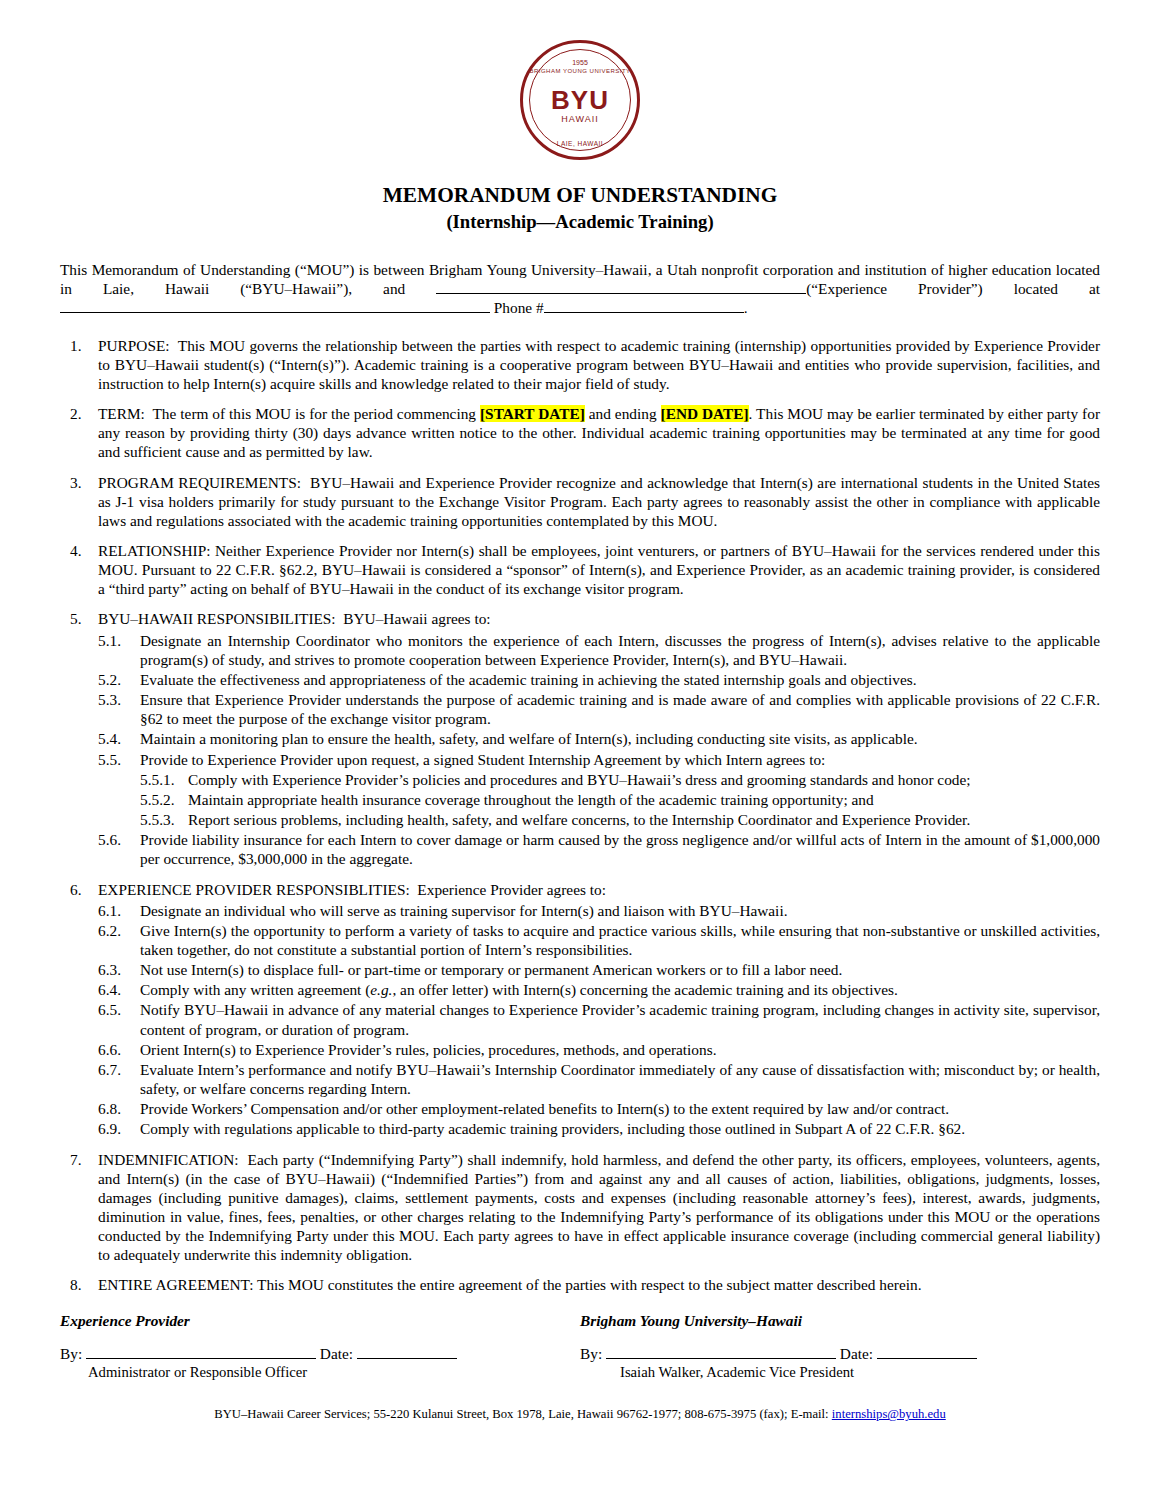1955
BRIGHAM YOUNG UNIVERSITY
BYU
HAWAII
LAIE, HAWAII
MEMORANDUM OF UNDERSTANDING (Internship—Academic Training)
This Memorandum of Understanding (“MOU”) is between Brigham Young University–Hawaii, a Utah nonprofit corporation and institution of higher education located in Laie, Hawaii (“BYU–Hawaii”), and (“Experience Provider”) located at Phone # .
PURPOSE: This MOU governs the relationship between the parties with respect to academic training (internship) opportunities provided by Experience Provider to BYU–Hawaii student(s) (“Intern(s)”). Academic training is a cooperative program between BYU–Hawaii and entities who provide supervision, facilities, and instruction to help Intern(s) acquire skills and knowledge related to their major field of study.
TERM: The term of this MOU is for the period commencing [START DATE] and ending [END DATE]. This MOU may be earlier terminated by either party for any reason by providing thirty (30) days advance written notice to the other. Individual academic training opportunities may be terminated at any time for good and sufficient cause and as permitted by law.
PROGRAM REQUIREMENTS: BYU–Hawaii and Experience Provider recognize and acknowledge that Intern(s) are international students in the United States as J-1 visa holders primarily for study pursuant to the Exchange Visitor Program. Each party agrees to reasonably assist the other in compliance with applicable laws and regulations associated with the academic training opportunities contemplated by this MOU.
RELATIONSHIP: Neither Experience Provider nor Intern(s) shall be employees, joint venturers, or partners of BYU–Hawaii for the services rendered under this MOU. Pursuant to 22 C.F.R. §62.2, BYU–Hawaii is considered a “sponsor” of Intern(s), and Experience Provider, as an academic training provider, is considered a “third party” acting on behalf of BYU–Hawaii in the conduct of its exchange visitor program.
BYU–HAWAII RESPONSIBILITIES: BYU–Hawaii agrees to:
5.1. Designate an Internship Coordinator who monitors the experience of each Intern, discusses the progress of Intern(s), advises relative to the applicable program(s) of study, and strives to promote cooperation between Experience Provider, Intern(s), and BYU–Hawaii.
5.2. Evaluate the effectiveness and appropriateness of the academic training in achieving the stated internship goals and objectives.
5.3. Ensure that Experience Provider understands the purpose of academic training and is made aware of and complies with applicable provisions of 22 C.F.R. §62 to meet the purpose of the exchange visitor program.
5.4. Maintain a monitoring plan to ensure the health, safety, and welfare of Intern(s), including conducting site visits, as applicable.
5.5. Provide to Experience Provider upon request, a signed Student Internship Agreement by which Intern agrees to:
5.5.1. Comply with Experience Provider’s policies and procedures and BYU–Hawaii’s dress and grooming standards and honor code;
5.5.2. Maintain appropriate health insurance coverage throughout the length of the academic training opportunity; and
5.5.3. Report serious problems, including health, safety, and welfare concerns, to the Internship Coordinator and Experience Provider.
5.6. Provide liability insurance for each Intern to cover damage or harm caused by the gross negligence and/or willful acts of Intern in the amount of $1,000,000 per occurrence, $3,000,000 in the aggregate.
EXPERIENCE PROVIDER RESPONSIBLITIES: Experience Provider agrees to:
6.1. Designate an individual who will serve as training supervisor for Intern(s) and liaison with BYU–Hawaii.
6.2. Give Intern(s) the opportunity to perform a variety of tasks to acquire and practice various skills, while ensuring that non-substantive or unskilled activities, taken together, do not constitute a substantial portion of Intern’s responsibilities.
6.3. Not use Intern(s) to displace full- or part-time or temporary or permanent American workers or to fill a labor need.
6.4. Comply with any written agreement (e.g., an offer letter) with Intern(s) concerning the academic training and its objectives.
6.5. Notify BYU–Hawaii in advance of any material changes to Experience Provider’s academic training program, including changes in activity site, supervisor, content of program, or duration of program.
6.6. Orient Intern(s) to Experience Provider’s rules, policies, procedures, methods, and operations.
6.7. Evaluate Intern’s performance and notify BYU–Hawaii’s Internship Coordinator immediately of any cause of dissatisfaction with; misconduct by; or health, safety, or welfare concerns regarding Intern.
6.8. Provide Workers’ Compensation and/or other employment-related benefits to Intern(s) to the extent required by law and/or contract.
6.9. Comply with regulations applicable to third-party academic training providers, including those outlined in Subpart A of 22 C.F.R. §62.
INDEMNIFICATION: Each party (“Indemnifying Party”) shall indemnify, hold harmless, and defend the other party, its officers, employees, volunteers, agents, and Intern(s) (in the case of BYU–Hawaii) (“Indemnified Parties”) from and against any and all causes of action, liabilities, obligations, judgments, losses, damages (including punitive damages), claims, settlement payments, costs and expenses (including reasonable attorney’s fees), interest, awards, judgments, diminution in value, fines, fees, penalties, or other charges relating to the Indemnifying Party’s performance of its obligations under this MOU or the operations conducted by the Indemnifying Party under this MOU. Each party agrees to have in effect applicable insurance coverage (including commercial general liability) to adequately underwrite this indemnity obligation.
ENTIRE AGREEMENT: This MOU constitutes the entire agreement of the parties with respect to the subject matter described herein.
| Experience Provider | Brigham Young University–Hawaii |
| By: Date: Administrator or Responsible Officer | By: Date: Isaiah Walker, Academic Vice President |
BYU–Hawaii Career Services; 55-220 Kulanui Street, Box 1978, Laie, Hawaii 96762-1977; 808-675-3975 (fax); E-mail: internships@byuh.edu